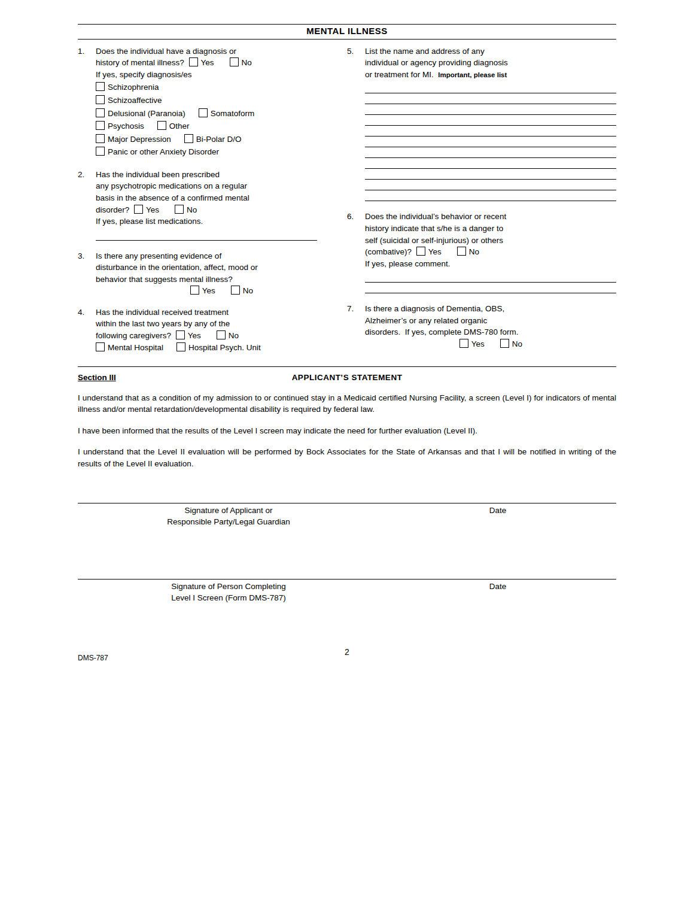MENTAL ILLNESS
| 1. Does the individual have a diagnosis or history of mental illness? Yes No If yes, specify diagnosis/es Schizophrenia Schizoaffective Delusional (Paranoia) Somatoform Psychosis Other Major Depression Bi-Polar D/O Panic or other Anxiety Disorder 2. Has the individual been prescribed any psychotropic medications on a regular basis in the absence of a confirmed mental disorder? Yes No If yes, please list medications. 3. Is there any presenting evidence of disturbance in the orientation, affect, mood or behavior that suggests mental illness? Yes No 4. Has the individual received treatment within the last two years by any of the following caregivers? Yes No Mental Hospital Hospital Psych. Unit | 5. List the name and address of any individual or agency providing diagnosis or treatment for MI. Important, please list 6. Does the individual’s behavior or recent history indicate that s/he is a danger to self (suicidal or self-injurious) or others (combative)? Yes No If yes, please comment. 7. Is there a diagnosis of Dementia, OBS, Alzheimer’s or any related organic disorders. If yes, complete DMS-780 form. Yes No |
Section III APPLICANT’S STATEMENT
I understand that as a condition of my admission to or continued stay in a Medicaid certified Nursing Facility, a screen (Level I) for indicators of mental illness and/or mental retardation/developmental disability is required by federal law.
I have been informed that the results of the Level I screen may indicate the need for further evaluation (Level II).
I understand that the Level II evaluation will be performed by Bock Associates for the State of Arkansas and that I will be notified in writing of the results of the Level II evaluation.
| Signature of Applicant or Responsible Party/Legal Guardian | Date |
| Signature of Person Completing Level I Screen (Form DMS-787) | Date |
DMS-787
2